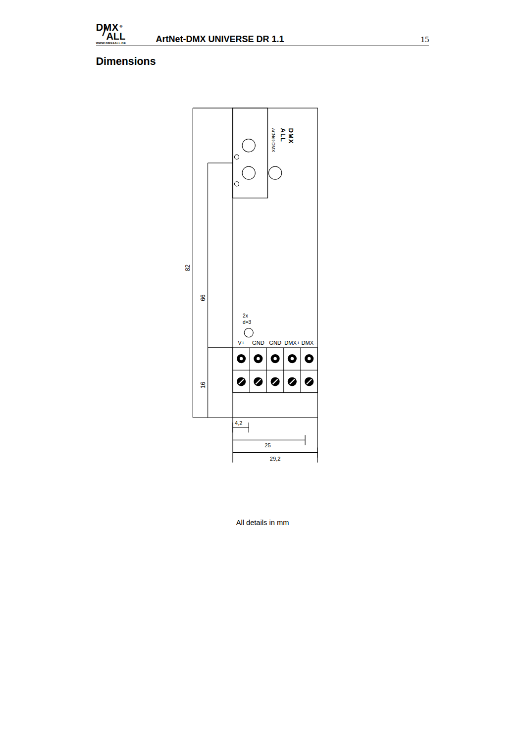DMX® ⁄ ALL WWW.DMX4ALL.DE
ArtNet-DMX UNIVERSE DR 1.1 15
Dimensions
DMX ALL ArtNet-DMX 82 66 16 4,2 25 29,2 2x d=3 V+ GND GND DMX+ DMX−
All details in mm